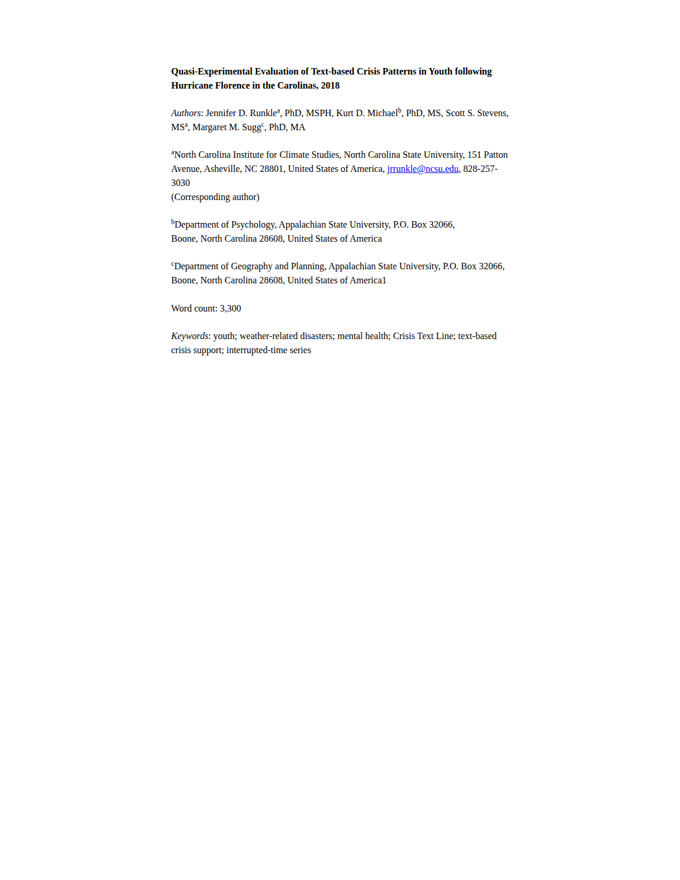Quasi-Experimental Evaluation of Text-based Crisis Patterns in Youth following Hurricane Florence in the Carolinas, 2018
Authors: Jennifer D. Runklea, PhD, MSPH, Kurt D. Michaelb, PhD, MS, Scott S. Stevens, MSa, Margaret M. Suggc, PhD, MA
aNorth Carolina Institute for Climate Studies, North Carolina State University, 151 Patton Avenue, Asheville, NC 28801, United States of America, jrrunkle@ncsu.edu, 828-257-3030
(Corresponding author)
bDepartment of Psychology, Appalachian State University, P.O. Box 32066,
Boone, North Carolina 28608, United States of America
cDepartment of Geography and Planning, Appalachian State University, P.O. Box 32066,
Boone, North Carolina 28608, United States of America1
Word count: 3,300
Keywords: youth; weather-related disasters; mental health; Crisis Text Line; text-based crisis support; interrupted-time series